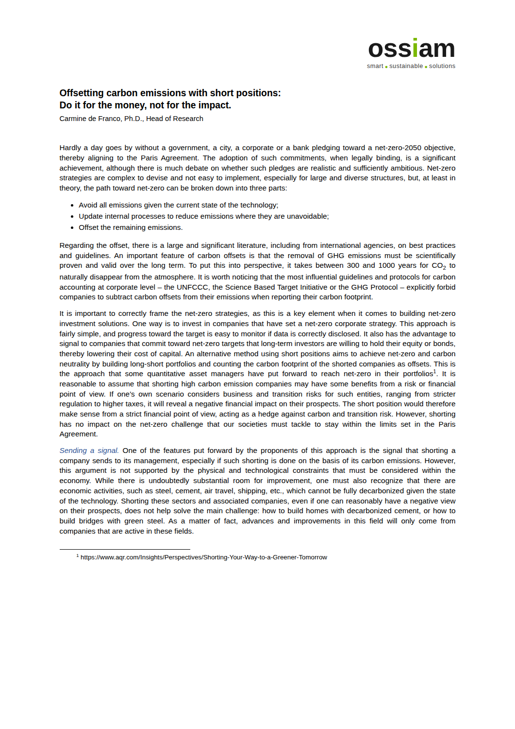ossiam
smart●sustainable●solutions
Offsetting carbon emissions with short positions:
Do it for the money, not for the impact.
Carmine de Franco, Ph.D., Head of Research
Hardly a day goes by without a government, a city, a corporate or a bank pledging toward a net-zero-2050 objective, thereby aligning to the Paris Agreement. The adoption of such commitments, when legally binding, is a significant achievement, although there is much debate on whether such pledges are realistic and sufficiently ambitious. Net-zero strategies are complex to devise and not easy to implement, especially for large and diverse structures, but, at least in theory, the path toward net-zero can be broken down into three parts:
Avoid all emissions given the current state of the technology;
Update internal processes to reduce emissions where they are unavoidable;
Offset the remaining emissions.
Regarding the offset, there is a large and significant literature, including from international agencies, on best practices and guidelines. An important feature of carbon offsets is that the removal of GHG emissions must be scientifically proven and valid over the long term. To put this into perspective, it takes between 300 and 1000 years for CO2 to naturally disappear from the atmosphere. It is worth noticing that the most influential guidelines and protocols for carbon accounting at corporate level – the UNFCCC, the Science Based Target Initiative or the GHG Protocol – explicitly forbid companies to subtract carbon offsets from their emissions when reporting their carbon footprint.
It is important to correctly frame the net-zero strategies, as this is a key element when it comes to building net-zero investment solutions. One way is to invest in companies that have set a net-zero corporate strategy. This approach is fairly simple, and progress toward the target is easy to monitor if data is correctly disclosed. It also has the advantage to signal to companies that commit toward net-zero targets that long-term investors are willing to hold their equity or bonds, thereby lowering their cost of capital. An alternative method using short positions aims to achieve net-zero and carbon neutrality by building long-short portfolios and counting the carbon footprint of the shorted companies as offsets. This is the approach that some quantitative asset managers have put forward to reach net-zero in their portfolios1. It is reasonable to assume that shorting high carbon emission companies may have some benefits from a risk or financial point of view. If one’s own scenario considers business and transition risks for such entities, ranging from stricter regulation to higher taxes, it will reveal a negative financial impact on their prospects. The short position would therefore make sense from a strict financial point of view, acting as a hedge against carbon and transition risk. However, shorting has no impact on the net-zero challenge that our societies must tackle to stay within the limits set in the Paris Agreement.
Sending a signal. One of the features put forward by the proponents of this approach is the signal that shorting a company sends to its management, especially if such shorting is done on the basis of its carbon emissions. However, this argument is not supported by the physical and technological constraints that must be considered within the economy. While there is undoubtedly substantial room for improvement, one must also recognize that there are economic activities, such as steel, cement, air travel, shipping, etc., which cannot be fully decarbonized given the state of the technology. Shorting these sectors and associated companies, even if one can reasonably have a negative view on their prospects, does not help solve the main challenge: how to build homes with decarbonized cement, or how to build bridges with green steel. As a matter of fact, advances and improvements in this field will only come from companies that are active in these fields.
1 https://www.aqr.com/Insights/Perspectives/Shorting-Your-Way-to-a-Greener-Tomorrow